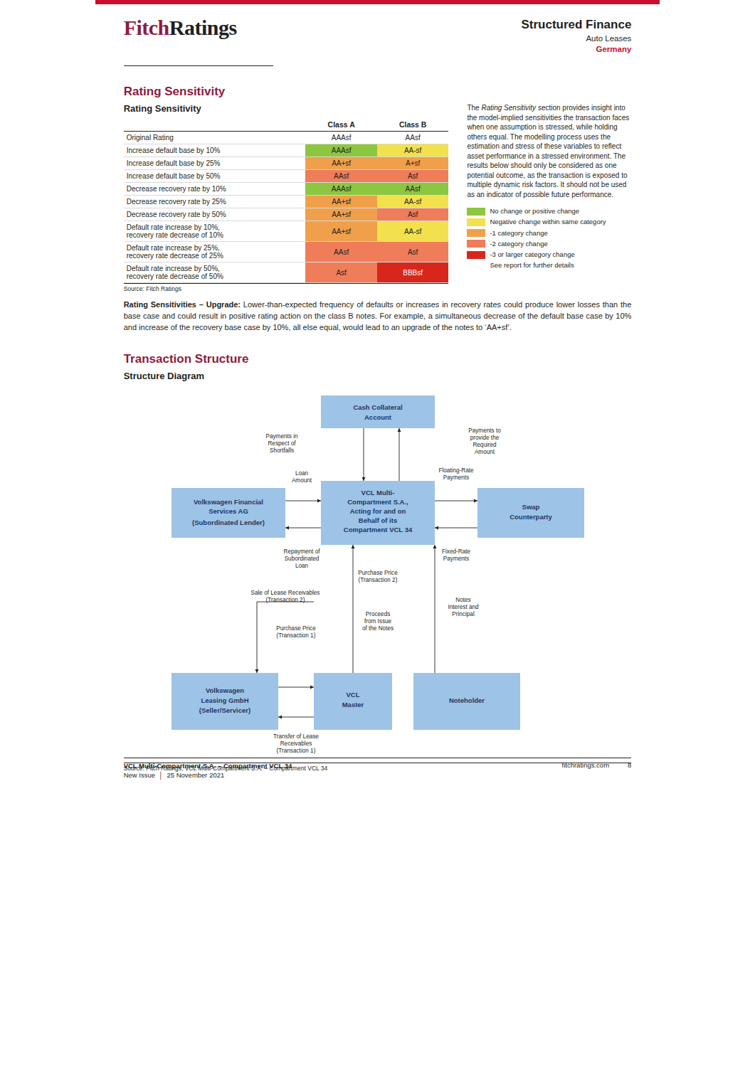Fitch Ratings
Structured Finance
Auto Leases
Germany
Rating Sensitivity
Rating Sensitivity
| | Class A | Class B |
| --- | --- | --- |
| Original Rating | AAAsf | AAsf |
| Increase default base by 10% | AAAsf | AA-sf |
| Increase default base by 25% | AA+sf | A+sf |
| Increase default base by 50% | AAsf | Asf |
| Decrease recovery rate by 10% | AAAsf | AAsf |
| Decrease recovery rate by 25% | AA+sf | AA-sf |
| Decrease recovery rate by 50% | AA+sf | Asf |
| Default rate increase by 10%, recovery rate decrease of 10% | AA+sf | AA-sf |
| Default rate increase by 25%, recovery rate decrease of 25% | AAsf | Asf |
| Default rate increase by 50%, recovery rate decrease of 50% | Asf | BBBsf |
Source: Fitch Ratings
The Rating Sensitivity section provides insight into the model-implied sensitivities the transaction faces when one assumption is stressed, while holding others equal. The modelling process uses the estimation and stress of these variables to reflect asset performance in a stressed environment. The results below should only be considered as one potential outcome, as the transaction is exposed to multiple dynamic risk factors. It should not be used as an indicator of possible future performance.
No change or positive change
Negative change within same category
-1 category change
-2 category change
-3 or larger category change
See report for further details
Rating Sensitivities – Upgrade: Lower-than-expected frequency of defaults or increases in recovery rates could produce lower losses than the base case and could result in positive rating action on the class B notes. For example, a simultaneous decrease of the default base case by 10% and increase of the recovery base case by 10%, all else equal, would lead to an upgrade of the notes to ‘AA+sf’.
Transaction Structure
Structure Diagram
Cash Collateral Account VCL Multi- Compartment S.A., Acting for and on Behalf of its Compartment VCL 34 Volkswagen Financial Services AG (Subordinated Lender) Swap Counterparty Volkswagen Leasing GmbH (Seller/Servicer) VCL Master Noteholder Payments in Respect of Shortfalls Payments to provide the Required Amount Loan Amount Repayment of Subordinated Loan Floating-Rate Payments Fixed-Rate Payments Purchase Price (Transaction 2) Proceeds from Issue of the Notes Sale of Lease Receivables (Transaction 2) Purchase Price (Transaction 1) Transfer of Lease Receivables (Transaction 1) Notes Interest and Principal
Source: Fitch Ratings, VCL Multi-Compartment S.A. – Compartment VCL 34
VCL Multi-Compartment S.A. – Compartment VCL 34
New Issue │ 25 November 2021
fitchratings.com 8